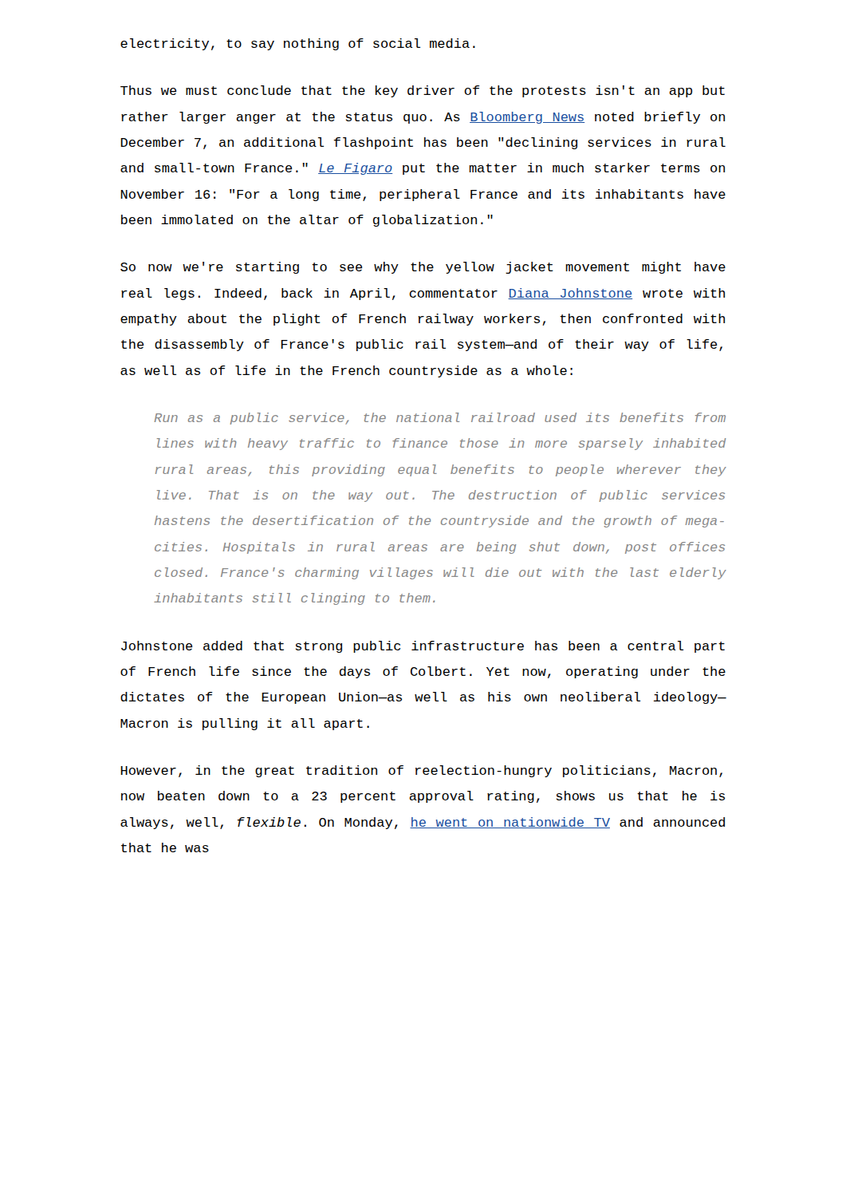electricity, to say nothing of social media.
Thus we must conclude that the key driver of the protests isn't an app but rather larger anger at the status quo. As Bloomberg News noted briefly on December 7, an additional flashpoint has been "declining services in rural and small-town France." Le Figaro put the matter in much starker terms on November 16: "For a long time, peripheral France and its inhabitants have been immolated on the altar of globalization."
So now we're starting to see why the yellow jacket movement might have real legs. Indeed, back in April, commentator Diana Johnstone wrote with empathy about the plight of French railway workers, then confronted with the disassembly of France's public rail system—and of their way of life, as well as of life in the French countryside as a whole:
Run as a public service, the national railroad used its benefits from lines with heavy traffic to finance those in more sparsely inhabited rural areas, this providing equal benefits to people wherever they live. That is on the way out. The destruction of public services hastens the desertification of the countryside and the growth of mega-cities. Hospitals in rural areas are being shut down, post offices closed. France's charming villages will die out with the last elderly inhabitants still clinging to them.
Johnstone added that strong public infrastructure has been a central part of French life since the days of Colbert. Yet now, operating under the dictates of the European Union—as well as his own neoliberal ideology—Macron is pulling it all apart.
However, in the great tradition of reelection-hungry politicians, Macron, now beaten down to a 23 percent approval rating, shows us that he is always, well, flexible. On Monday, he went on nationwide TV and announced that he was